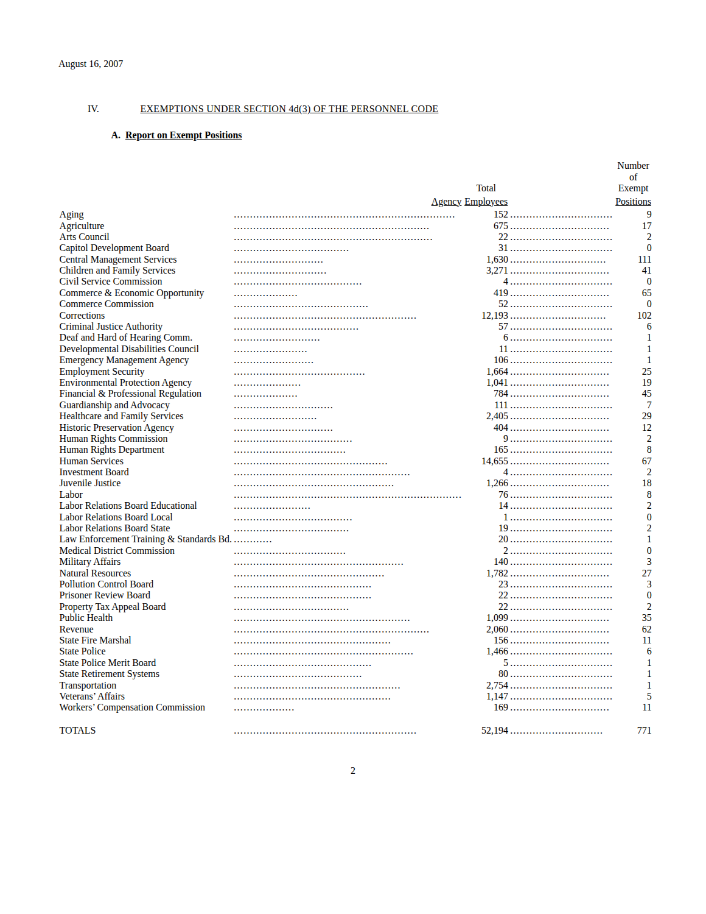August 16, 2007
IV. EXEMPTIONS UNDER SECTION 4d(3) OF THE PERSONNEL CODE
A. Report on Exempt Positions
| | Total | | Number of Exempt |
| --- | --- | --- | --- |
| Agency | Employees | | Positions |
| Aging | ..................................................................... | 152 | ................................ | 9 |
| Agriculture | ............................................................. | 675 | ............................... | 17 |
| Arts Council | .............................................................. | 22 | ................................ | 2 |
| Capitol Development Board | .................................... | 31 | ................................ | 0 |
| Central Management Services | ............................ | 1,630 | .............................. | 111 |
| Children and Family Services | ............................. | 3,271 | ............................... | 41 |
| Civil Service Commission | ........................................ | 4 | ................................ | 0 |
| Commerce & Economic Opportunity | .................... | 419 | ............................... | 65 |
| Commerce Commission | .......................................... | 52 | ................................ | 0 |
| Corrections | ......................................................... | 12,193 | .............................. | 102 |
| Criminal Justice Authority | ....................................... | 57 | ................................ | 6 |
| Deaf and Hard of Hearing Comm. | ........................... | 6 | ................................ | 1 |
| Developmental Disabilities Council | ....................... | 11 | ................................ | 1 |
| Emergency Management Agency | ......................... | 106 | ................................ | 1 |
| Employment Security | ......................................... | 1,664 | ............................... | 25 |
| Environmental Protection Agency | ..................... | 1,041 | ............................... | 19 |
| Financial & Professional Regulation | .................... | 784 | ............................... | 45 |
| Guardianship and Advocacy | ............................... | 111 | ................................ | 7 |
| Healthcare and Family Services | .......................... | 2,405 | ............................... | 29 |
| Historic Preservation Agency | ............................... | 404 | ............................... | 12 |
| Human Rights Commission | ..................................... | 9 | ................................ | 2 |
| Human Rights Department | ................................... | 165 | ................................ | 8 |
| Human Services | ................................................ | 14,655 | ............................... | 67 |
| Investment Board | ....................................................... | 4 | ................................ | 2 |
| Juvenile Justice | .................................................. | 1,266 | ............................... | 18 |
| Labor | ....................................................................... | 76 | ................................ | 8 |
| Labor Relations Board Educational | ........................ | 14 | ................................ | 2 |
| Labor Relations Board Local | ..................................... | 1 | ................................ | 0 |
| Labor Relations Board State | .................................... | 19 | ................................ | 2 |
| Law Enforcement Training & Standards Bd. | ............ | 20 | ................................ | 1 |
| Medical District Commission | ................................... | 2 | ................................ | 0 |
| Military Affairs | ..................................................... | 140 | ................................ | 3 |
| Natural Resources | ............................................... | 1,782 | ............................... | 27 |
| Pollution Control Board | ........................................... | 23 | ................................ | 3 |
| Prisoner Review Board | ........................................... | 22 | ................................ | 0 |
| Property Tax Appeal Board | .................................... | 22 | ................................ | 2 |
| Public Health | ....................................................... | 1,099 | ............................... | 35 |
| Revenue | ............................................................. | 2,060 | ............................... | 62 |
| State Fire Marshal | ................................................. | 156 | ............................... | 11 |
| State Police | ........................................................ | 1,466 | ................................ | 6 |
| State Police Merit Board | ........................................... | 5 | ................................ | 1 |
| State Retirement Systems | ........................................ | 80 | ................................ | 1 |
| Transportation | .................................................... | 2,754 | ................................ | 1 |
| Veterans’ Affairs | ................................................. | 1,147 | ................................ | 5 |
| Workers’ Compensation Commission | ................... | 169 | ............................... | 11 |
| TOTALS | ......................................................... | 52,194 | ............................. | 771 |
2